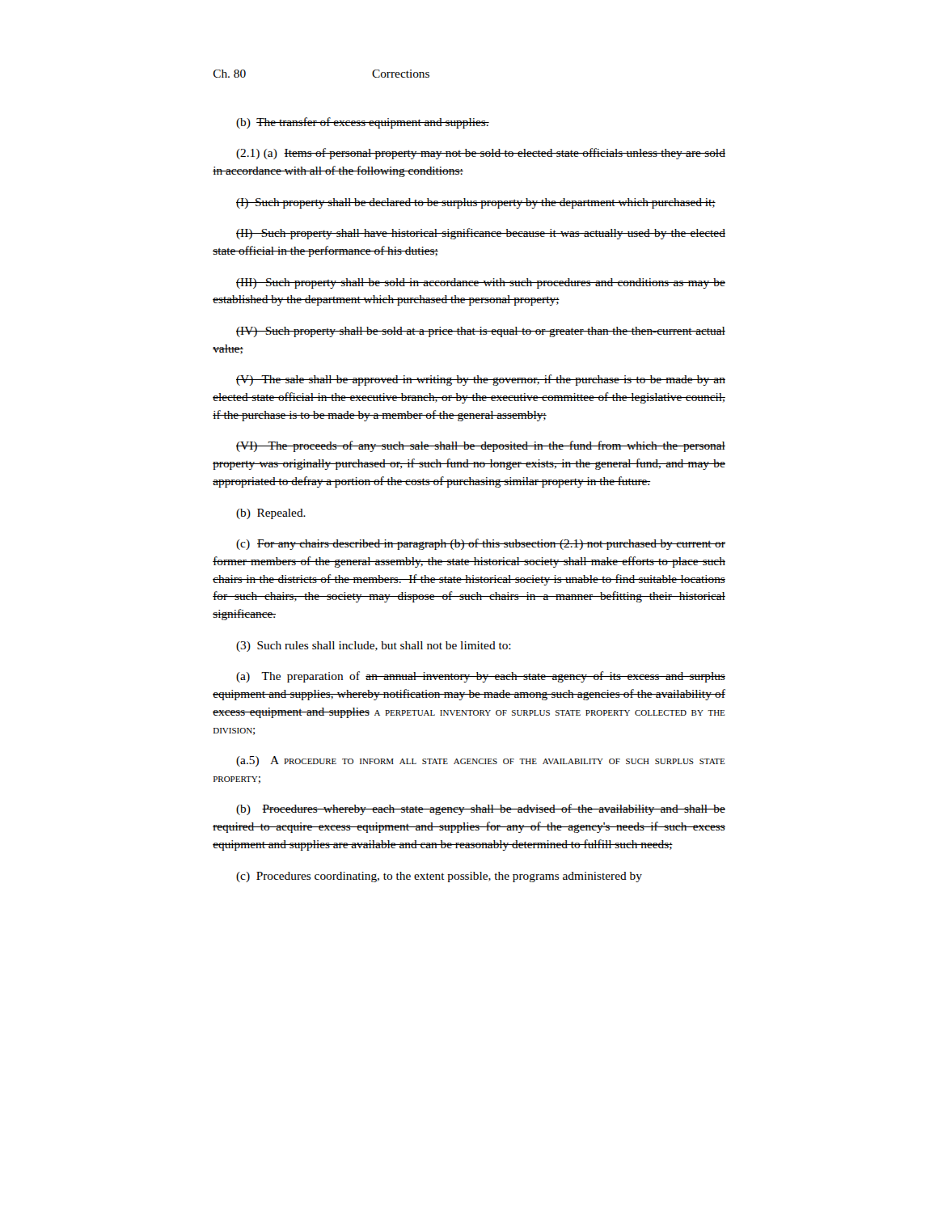Ch. 80
Corrections
(b) The transfer of excess equipment and supplies.
(2.1) (a) Items of personal property may not be sold to elected state officials unless they are sold in accordance with all of the following conditions:
(I) Such property shall be declared to be surplus property by the department which purchased it;
(II) Such property shall have historical significance because it was actually used by the elected state official in the performance of his duties;
(III) Such property shall be sold in accordance with such procedures and conditions as may be established by the department which purchased the personal property;
(IV) Such property shall be sold at a price that is equal to or greater than the then-current actual value;
(V) The sale shall be approved in writing by the governor, if the purchase is to be made by an elected state official in the executive branch, or by the executive committee of the legislative council, if the purchase is to be made by a member of the general assembly;
(VI) The proceeds of any such sale shall be deposited in the fund from which the personal property was originally purchased or, if such fund no longer exists, in the general fund, and may be appropriated to defray a portion of the costs of purchasing similar property in the future.
(b) Repealed.
(c) For any chairs described in paragraph (b) of this subsection (2.1) not purchased by current or former members of the general assembly, the state historical society shall make efforts to place such chairs in the districts of the members. If the state historical society is unable to find suitable locations for such chairs, the society may dispose of such chairs in a manner befitting their historical significance.
(3) Such rules shall include, but shall not be limited to:
(a) The preparation of an annual inventory by each state agency of its excess and surplus equipment and supplies, whereby notification may be made among such agencies of the availability of excess equipment and supplies a perpetual inventory of surplus state property collected by the division;
(a.5) A procedure to inform all state agencies of the availability of such surplus state property;
(b) Procedures whereby each state agency shall be advised of the availability and shall be required to acquire excess equipment and supplies for any of the agency's needs if such excess equipment and supplies are available and can be reasonably determined to fulfill such needs;
(c) Procedures coordinating, to the extent possible, the programs administered by